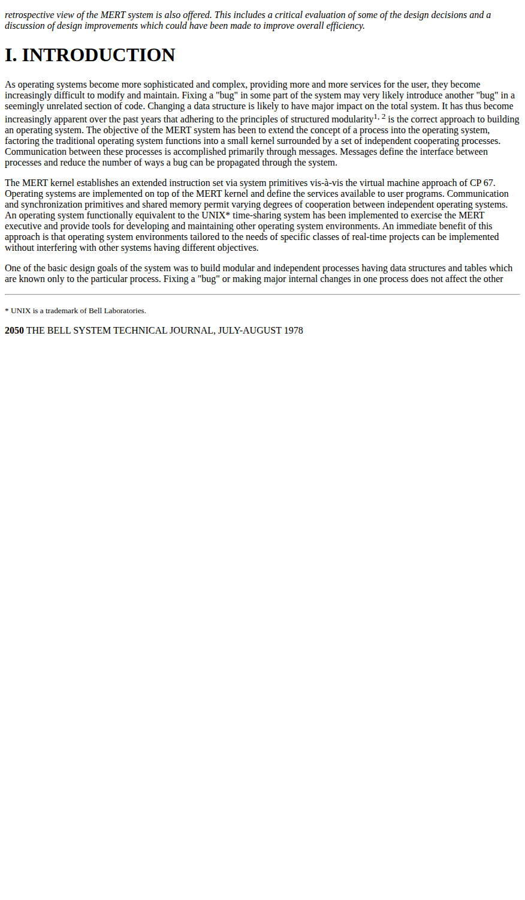retrospective view of the MERT system is also offered. This includes a critical evaluation of some of the design decisions and a discussion of design improvements which could have been made to improve overall efficiency.
I. INTRODUCTION
As operating systems become more sophisticated and complex, providing more and more services for the user, they become increasingly difficult to modify and maintain. Fixing a "bug" in some part of the system may very likely introduce another "bug" in a seemingly unrelated section of code. Changing a data structure is likely to have major impact on the total system. It has thus become increasingly apparent over the past years that adhering to the principles of structured modularity1, 2 is the correct approach to building an operating system. The objective of the MERT system has been to extend the concept of a process into the operating system, factoring the traditional operating system functions into a small kernel surrounded by a set of independent cooperating processes. Communication between these processes is accomplished primarily through messages. Messages define the interface between processes and reduce the number of ways a bug can be propagated through the system.
The MERT kernel establishes an extended instruction set via system primitives vis-à-vis the virtual machine approach of CP 67. Operating systems are implemented on top of the MERT kernel and define the services available to user programs. Communication and synchronization primitives and shared memory permit varying degrees of cooperation between independent operating systems. An operating system functionally equivalent to the UNIX* time-sharing system has been implemented to exercise the MERT executive and provide tools for developing and maintaining other operating system environments. An immediate benefit of this approach is that operating system environments tailored to the needs of specific classes of real-time projects can be implemented without interfering with other systems having different objectives.
One of the basic design goals of the system was to build modular and independent processes having data structures and tables which are known only to the particular process. Fixing a "bug" or making major internal changes in one process does not affect the other
* UNIX is a trademark of Bell Laboratories.
2050 THE BELL SYSTEM TECHNICAL JOURNAL, JULY-AUGUST 1978